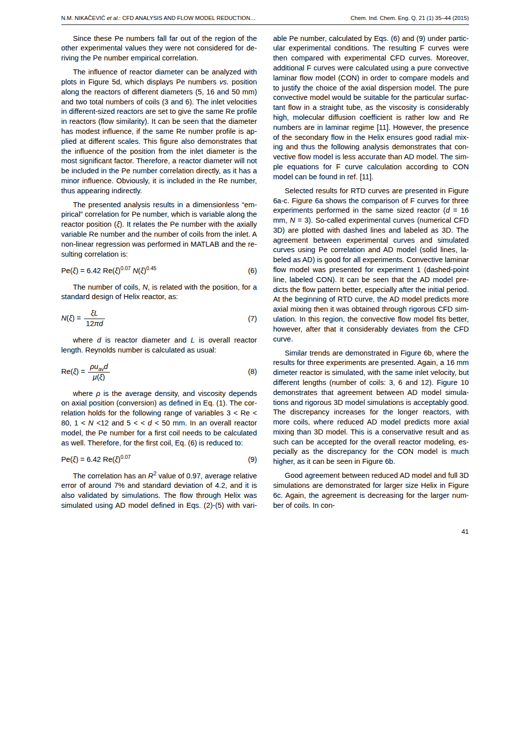N.M. NIKAČEVIĆ et al.: CFD ANALYSIS AND FLOW MODEL REDUCTION…
Chem. Ind. Chem. Eng. Q. 21 (1) 35–44 (2015)
Since these Pe numbers fall far out of the region of the other experimental values they were not considered for deriving the Pe number empirical correlation.
The influence of reactor diameter can be analyzed with plots in Figure 5d, which displays Pe numbers vs. position along the reactors of different diameters (5, 16 and 50 mm) and two total numbers of coils (3 and 6). The inlet velocities in different-sized reactors are set to give the same Re profile in reactors (flow similarity). It can be seen that the diameter has modest influence, if the same Re number profile is applied at different scales. This figure also demonstrates that the influence of the position from the inlet diameter is the most significant factor. Therefore, a reactor diameter will not be included in the Pe number correlation directly, as it has a minor influence. Obviously, it is included in the Re number, thus appearing indirectly.
The presented analysis results in a dimensionless “empirical” correlation for Pe number, which is variable along the reactor position (ξ). It relates the Pe number with the axially variable Re number and the number of coils from the inlet. A non-linear regression was performed in MATLAB and the resulting correlation is:
Pe(ξ) = 6.42 Re(ξ)0.07 N(ξ)0.45
(6)
The number of coils, N, is related with the position, for a standard design of Helix reactor, as:
N(ξ) = ξL 12πd
(7)
where d is reactor diameter and L is overall reactor length. Reynolds number is calculated as usual:
Re(ξ) = ρuavd μ(ξ)
(8)
where ρ is the average density, and viscosity depends on axial position (conversion) as defined in Eq. (1). The correlation holds for the following range of variables 3 < Re < 80, 1 < N <12 and 5 < < d < 50 mm. In an overall reactor model, the Pe number for a first coil needs to be calculated as well. Therefore, for the first coil, Eq. (6) is reduced to:
Pe(ξ) = 6.42 Re(ξ)0.07
(9)
The correlation has an R2 value of 0.97, average relative error of around 7% and standard deviation of 4.2, and it is also validated by simulations. The flow through Helix was simulated using AD model defined in Eqs. (2)-(5) with variable Pe number, calculated by Eqs. (6) and (9) under particular experimental conditions. The resulting F curves were then compared with experimental CFD curves. Moreover, additional F curves were calculated using a pure convective laminar flow model (CON) in order to compare models and to justify the choice of the axial dispersion model. The pure convective model would be suitable for the particular surfactant flow in a straight tube, as the viscosity is considerably high, molecular diffusion coefficient is rather low and Re numbers are in laminar regime [11]. However, the presence of the secondary flow in the Helix ensures good radial mixing and thus the following analysis demonstrates that convective flow model is less accurate than AD model. The simple equations for F curve calculation according to CON model can be found in ref. [11].
Selected results for RTD curves are presented in Figure 6a-c. Figure 6a shows the comparison of F curves for three experiments performed in the same sized reactor (d = 16 mm, N = 3). So-called experimental curves (numerical CFD 3D) are plotted with dashed lines and labeled as 3D. The agreement between experimental curves and simulated curves using Pe correlation and AD model (solid lines, labeled as AD) is good for all experiments. Convective laminar flow model was presented for experiment 1 (dashed-point line, labeled CON). It can be seen that the AD model predicts the flow pattern better, especially after the initial period. At the beginning of RTD curve, the AD model predicts more axial mixing then it was obtained through rigorous CFD simulation. In this region, the convective flow model fits better, however, after that it considerably deviates from the CFD curve.
Similar trends are demonstrated in Figure 6b, where the results for three experiments are presented. Again, a 16 mm dimeter reactor is simulated, with the same inlet velocity, but different lengths (number of coils: 3, 6 and 12). Figure 10 demonstrates that agreement between AD model simulations and rigorous 3D model simulations is acceptably good. The discrepancy increases for the longer reactors, with more coils, where reduced AD model predicts more axial mixing than 3D model. This is a conservative result and as such can be accepted for the overall reactor modeling, especially as the discrepancy for the CON model is much higher, as it can be seen in Figure 6b.
Good agreement between reduced AD model and full 3D simulations are demonstrated for larger size Helix in Figure 6c. Again, the agreement is decreasing for the larger number of coils. In con-
41